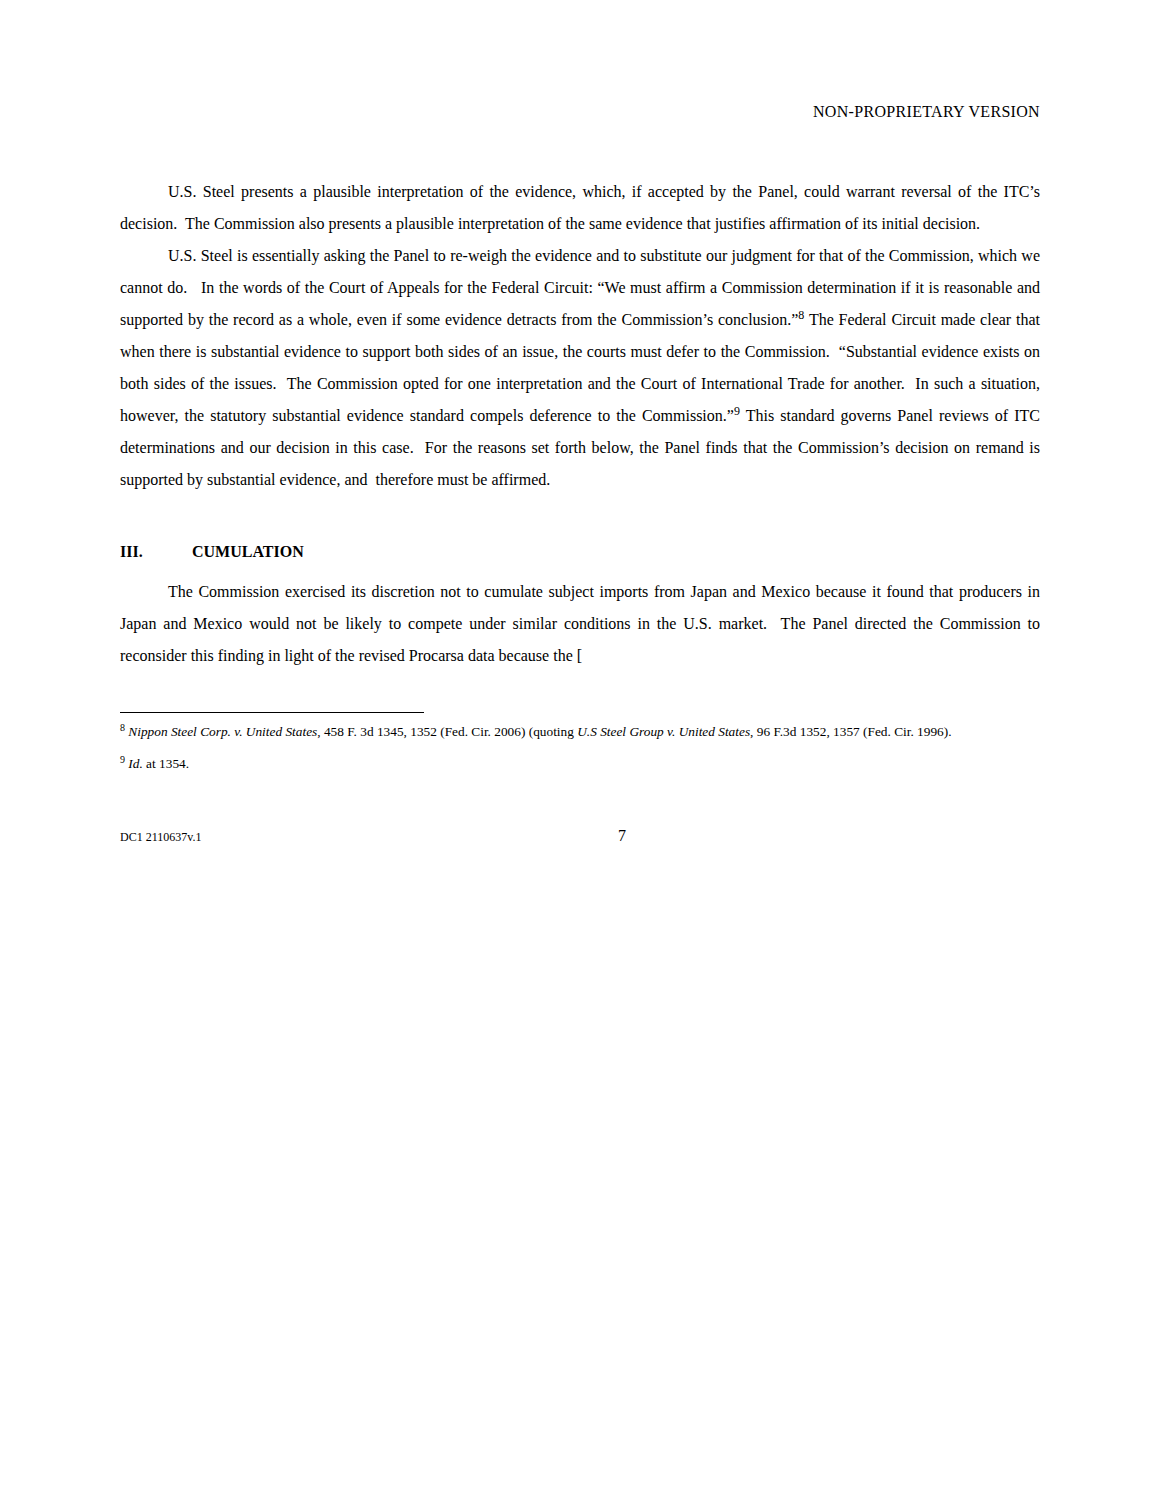NON-PROPRIETARY VERSION
U.S. Steel presents a plausible interpretation of the evidence, which, if accepted by the Panel, could warrant reversal of the ITC’s decision. The Commission also presents a plausible interpretation of the same evidence that justifies affirmation of its initial decision.
U.S. Steel is essentially asking the Panel to re-weigh the evidence and to substitute our judgment for that of the Commission, which we cannot do. In the words of the Court of Appeals for the Federal Circuit: “We must affirm a Commission determination if it is reasonable and supported by the record as a whole, even if some evidence detracts from the Commission’s conclusion.”8 The Federal Circuit made clear that when there is substantial evidence to support both sides of an issue, the courts must defer to the Commission. “Substantial evidence exists on both sides of the issues. The Commission opted for one interpretation and the Court of International Trade for another. In such a situation, however, the statutory substantial evidence standard compels deference to the Commission.”9 This standard governs Panel reviews of ITC determinations and our decision in this case. For the reasons set forth below, the Panel finds that the Commission’s decision on remand is supported by substantial evidence, and therefore must be affirmed.
III. CUMULATION
The Commission exercised its discretion not to cumulate subject imports from Japan and Mexico because it found that producers in Japan and Mexico would not be likely to compete under similar conditions in the U.S. market. The Panel directed the Commission to reconsider this finding in light of the revised Procarsa data because the [
8 Nippon Steel Corp. v. United States, 458 F. 3d 1345, 1352 (Fed. Cir. 2006) (quoting U.S Steel Group v. United States, 96 F.3d 1352, 1357 (Fed. Cir. 1996).
9 Id. at 1354.
DC1 2110637v.1 7